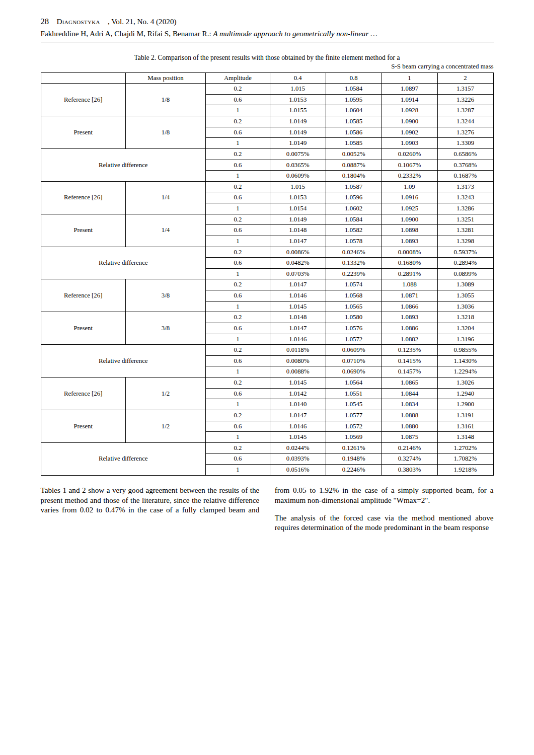28 Diagnostyka, Vol. 21, No. 4 (2020)
Fakhreddine H, Adri A, Chajdi M, Rifai S, Benamar R.: A multimode approach to geometrically non-linear …
Table 2. Comparison of the present results with those obtained by the finite element method for a S-S beam carrying a concentrated mass
| | Mass position | Amplitude | 0.4 | 0.8 | 1 | 2 |
| Reference [26] | 1/8 | 0.2 | 1.015 | 1.0584 | 1.0897 | 1.3157 |
| 0.6 | 1.0153 | 1.0595 | 1.0914 | 1.3226 |
| 1 | 1.0155 | 1.0604 | 1.0928 | 1.3287 |
| Present | 1/8 | 0.2 | 1.0149 | 1.0585 | 1.0900 | 1.3244 |
| 0.6 | 1.0149 | 1.0586 | 1.0902 | 1.3276 |
| 1 | 1.0149 | 1.0585 | 1.0903 | 1.3309 |
| Relative difference | 0.2 | 0.0075% | 0.0052% | 0.0260% | 0.6586% |
| 0.6 | 0.0365% | 0.0887% | 0.1067% | 0.3768% |
| 1 | 0.0609% | 0.1804% | 0.2332% | 0.1687% |
| Reference [26] | 1/4 | 0.2 | 1.015 | 1.0587 | 1.09 | 1.3173 |
| 0.6 | 1.0153 | 1.0596 | 1.0916 | 1.3243 |
| 1 | 1.0154 | 1.0602 | 1.0925 | 1.3286 |
| Present | 1/4 | 0.2 | 1.0149 | 1.0584 | 1.0900 | 1.3251 |
| 0.6 | 1.0148 | 1.0582 | 1.0898 | 1.3281 |
| 1 | 1.0147 | 1.0578 | 1.0893 | 1.3298 |
| Relative difference | 0.2 | 0.0086% | 0.0246% | 0.0008% | 0.5937% |
| 0.6 | 0.0482% | 0.1332% | 0.1680% | 0.2894% |
| 1 | 0.0703% | 0.2239% | 0.2891% | 0.0899% |
| Reference [26] | 3/8 | 0.2 | 1.0147 | 1.0574 | 1.088 | 1.3089 |
| 0.6 | 1.0146 | 1.0568 | 1.0871 | 1.3055 |
| 1 | 1.0145 | 1.0565 | 1.0866 | 1.3036 |
| Present | 3/8 | 0.2 | 1.0148 | 1.0580 | 1.0893 | 1.3218 |
| 0.6 | 1.0147 | 1.0576 | 1.0886 | 1.3204 |
| 1 | 1.0146 | 1.0572 | 1.0882 | 1.3196 |
| Relative difference | 0.2 | 0.0118% | 0.0609% | 0.1235% | 0.9855% |
| 0.6 | 0.0080% | 0.0710% | 0.1415% | 1.1430% |
| 1 | 0.0088% | 0.0690% | 0.1457% | 1.2294% |
| Reference [26] | 1/2 | 0.2 | 1.0145 | 1.0564 | 1.0865 | 1.3026 |
| 0.6 | 1.0142 | 1.0551 | 1.0844 | 1.2940 |
| 1 | 1.0140 | 1.0545 | 1.0834 | 1.2900 |
| Present | 1/2 | 0.2 | 1.0147 | 1.0577 | 1.0888 | 1.3191 |
| 0.6 | 1.0146 | 1.0572 | 1.0880 | 1.3161 |
| 1 | 1.0145 | 1.0569 | 1.0875 | 1.3148 |
| Relative difference | 0.2 | 0.0244% | 0.1261% | 0.2146% | 1.2702% |
| 0.6 | 0.0393% | 0.1948% | 0.3274% | 1.7082% |
| 1 | 0.0516% | 0.2246% | 0.3803% | 1.9218% |
Tables 1 and 2 show a very good agreement between the results of the present method and those of the literature, since the relative difference varies from 0.02 to 0.47% in the case of a fully clamped beam and from 0.05 to 1.92% in the case of a simply supported beam, for a maximum non-dimensional amplitude "Wmax=2".
The analysis of the forced case via the method mentioned above requires determination of the mode predominant in the beam response